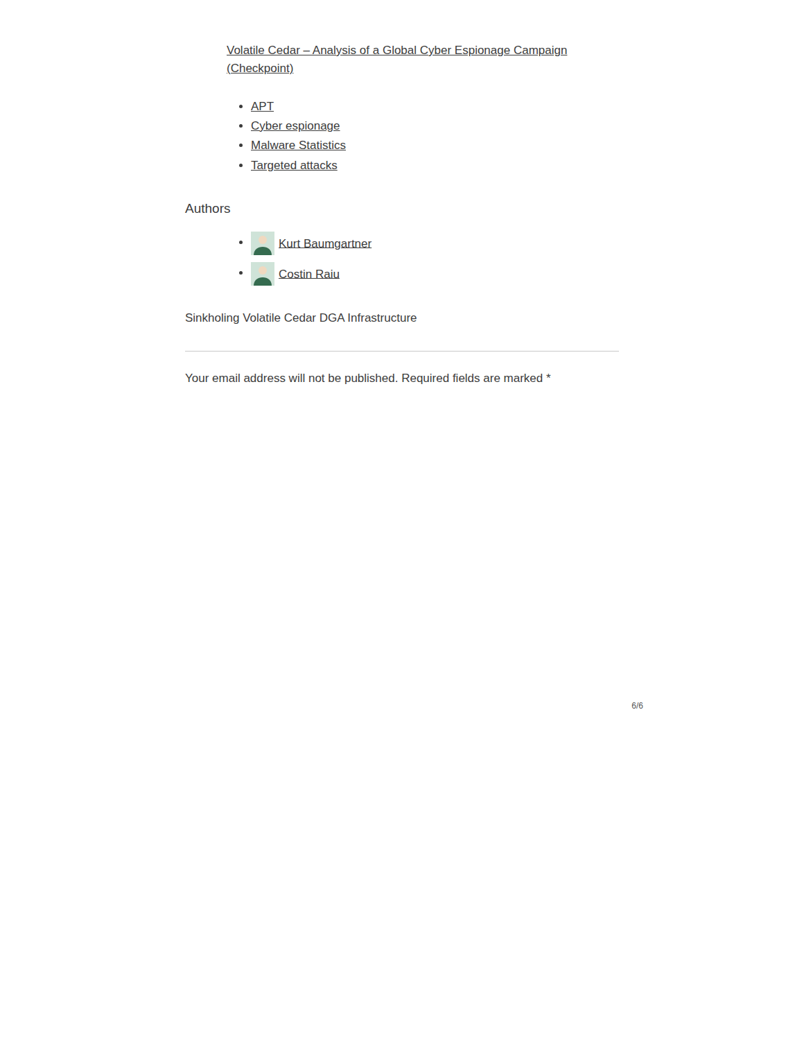Volatile Cedar – Analysis of a Global Cyber Espionage Campaign (Checkpoint)
APT
Cyber espionage
Malware Statistics
Targeted attacks
Authors
Kurt Baumgartner
Costin Raiu
Sinkholing Volatile Cedar DGA Infrastructure
Your email address will not be published. Required fields are marked *
6/6